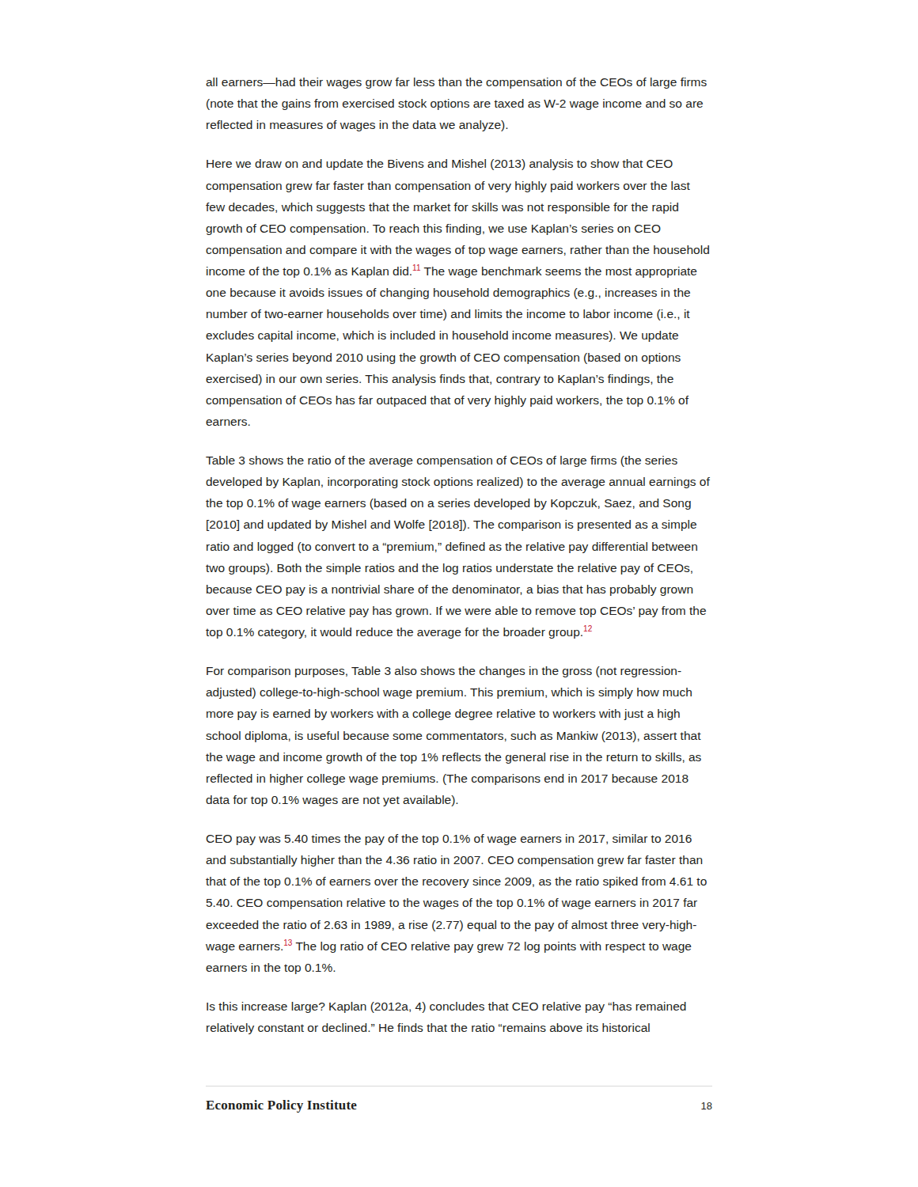all earners—had their wages grow far less than the compensation of the CEOs of large firms (note that the gains from exercised stock options are taxed as W-2 wage income and so are reflected in measures of wages in the data we analyze).
Here we draw on and update the Bivens and Mishel (2013) analysis to show that CEO compensation grew far faster than compensation of very highly paid workers over the last few decades, which suggests that the market for skills was not responsible for the rapid growth of CEO compensation. To reach this finding, we use Kaplan’s series on CEO compensation and compare it with the wages of top wage earners, rather than the household income of the top 0.1% as Kaplan did.11 The wage benchmark seems the most appropriate one because it avoids issues of changing household demographics (e.g., increases in the number of two-earner households over time) and limits the income to labor income (i.e., it excludes capital income, which is included in household income measures). We update Kaplan’s series beyond 2010 using the growth of CEO compensation (based on options exercised) in our own series. This analysis finds that, contrary to Kaplan’s findings, the compensation of CEOs has far outpaced that of very highly paid workers, the top 0.1% of earners.
Table 3 shows the ratio of the average compensation of CEOs of large firms (the series developed by Kaplan, incorporating stock options realized) to the average annual earnings of the top 0.1% of wage earners (based on a series developed by Kopczuk, Saez, and Song [2010] and updated by Mishel and Wolfe [2018]). The comparison is presented as a simple ratio and logged (to convert to a “premium,” defined as the relative pay differential between two groups). Both the simple ratios and the log ratios understate the relative pay of CEOs, because CEO pay is a nontrivial share of the denominator, a bias that has probably grown over time as CEO relative pay has grown. If we were able to remove top CEOs’ pay from the top 0.1% category, it would reduce the average for the broader group.12
For comparison purposes, Table 3 also shows the changes in the gross (not regression-adjusted) college-to-high-school wage premium. This premium, which is simply how much more pay is earned by workers with a college degree relative to workers with just a high school diploma, is useful because some commentators, such as Mankiw (2013), assert that the wage and income growth of the top 1% reflects the general rise in the return to skills, as reflected in higher college wage premiums. (The comparisons end in 2017 because 2018 data for top 0.1% wages are not yet available).
CEO pay was 5.40 times the pay of the top 0.1% of wage earners in 2017, similar to 2016 and substantially higher than the 4.36 ratio in 2007. CEO compensation grew far faster than that of the top 0.1% of earners over the recovery since 2009, as the ratio spiked from 4.61 to 5.40. CEO compensation relative to the wages of the top 0.1% of wage earners in 2017 far exceeded the ratio of 2.63 in 1989, a rise (2.77) equal to the pay of almost three very-high-wage earners.13 The log ratio of CEO relative pay grew 72 log points with respect to wage earners in the top 0.1%.
Is this increase large? Kaplan (2012a, 4) concludes that CEO relative pay “has remained relatively constant or declined.” He finds that the ratio “remains above its historical
Economic Policy Institute 18